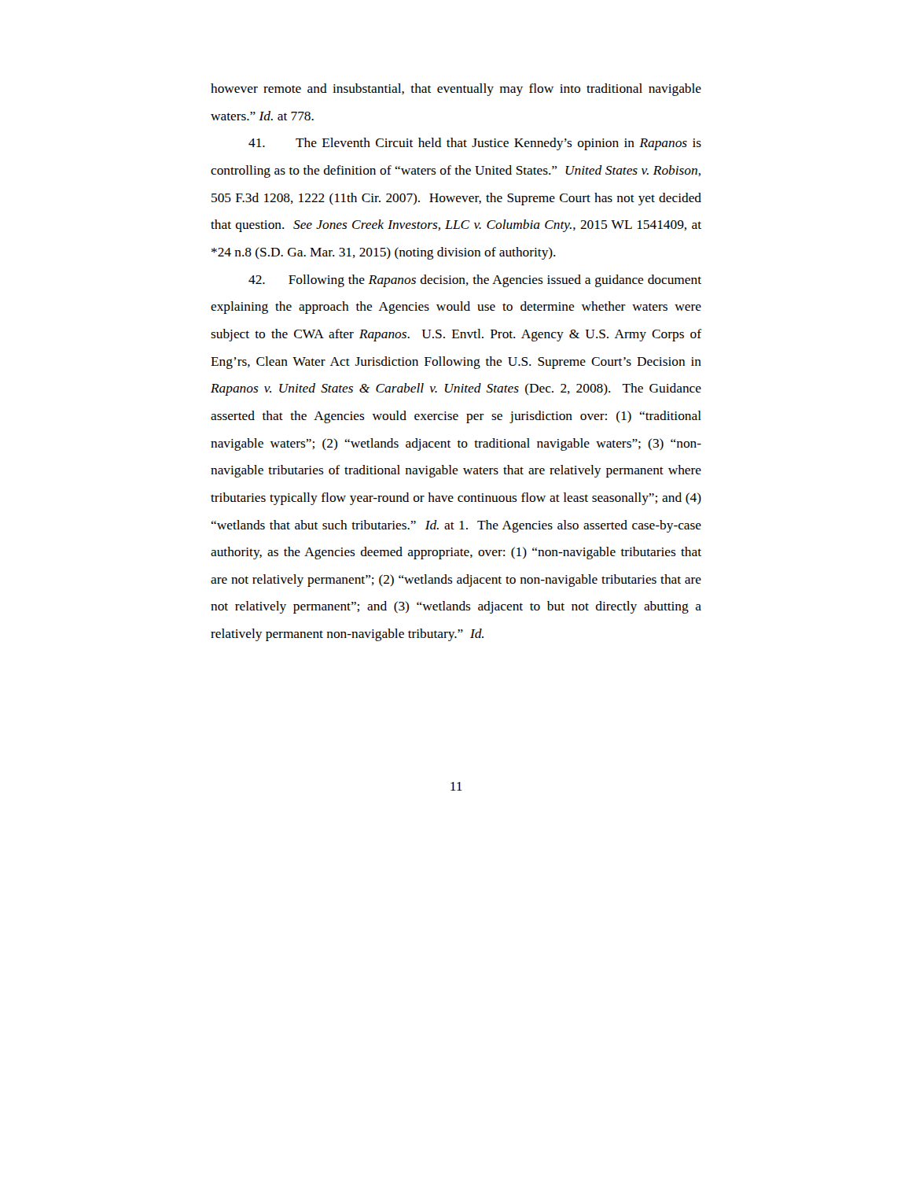however remote and insubstantial, that eventually may flow into traditional navigable waters.” Id. at 778.
41. The Eleventh Circuit held that Justice Kennedy’s opinion in Rapanos is controlling as to the definition of “waters of the United States.” United States v. Robison, 505 F.3d 1208, 1222 (11th Cir. 2007). However, the Supreme Court has not yet decided that question. See Jones Creek Investors, LLC v. Columbia Cnty., 2015 WL 1541409, at *24 n.8 (S.D. Ga. Mar. 31, 2015) (noting division of authority).
42. Following the Rapanos decision, the Agencies issued a guidance document explaining the approach the Agencies would use to determine whether waters were subject to the CWA after Rapanos. U.S. Envtl. Prot. Agency & U.S. Army Corps of Eng’rs, Clean Water Act Jurisdiction Following the U.S. Supreme Court’s Decision in Rapanos v. United States & Carabell v. United States (Dec. 2, 2008). The Guidance asserted that the Agencies would exercise per se jurisdiction over: (1) “traditional navigable waters”; (2) “wetlands adjacent to traditional navigable waters”; (3) “non-navigable tributaries of traditional navigable waters that are relatively permanent where tributaries typically flow year-round or have continuous flow at least seasonally”; and (4) “wetlands that abut such tributaries.” Id. at 1. The Agencies also asserted case-by-case authority, as the Agencies deemed appropriate, over: (1) “non-navigable tributaries that are not relatively permanent”; (2) “wetlands adjacent to non-navigable tributaries that are not relatively permanent”; and (3) “wetlands adjacent to but not directly abutting a relatively permanent non-navigable tributary.” Id.
11